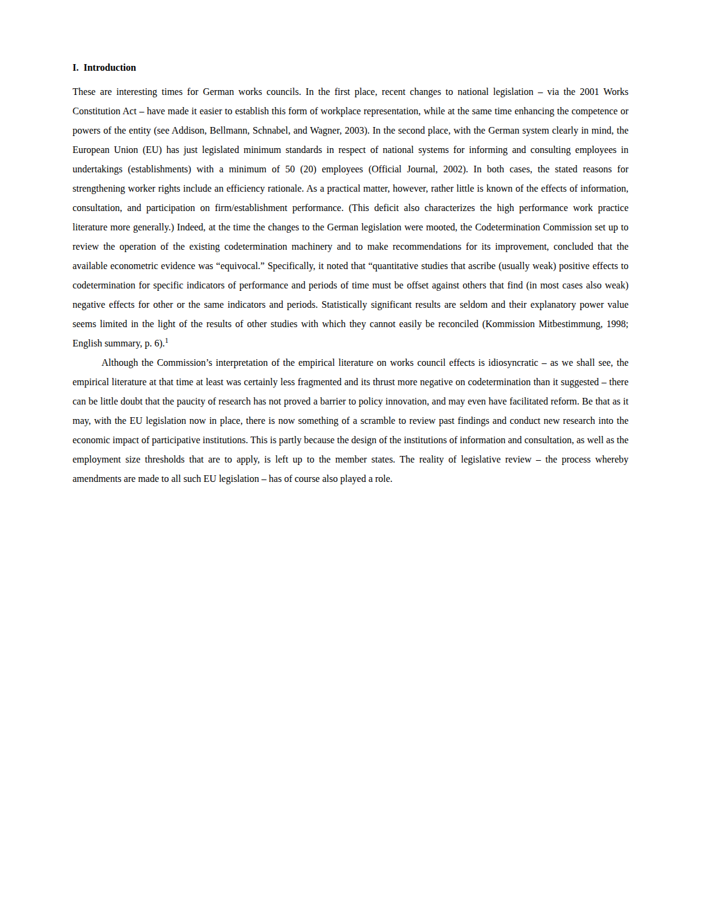I. Introduction
These are interesting times for German works councils. In the first place, recent changes to national legislation – via the 2001 Works Constitution Act – have made it easier to establish this form of workplace representation, while at the same time enhancing the competence or powers of the entity (see Addison, Bellmann, Schnabel, and Wagner, 2003). In the second place, with the German system clearly in mind, the European Union (EU) has just legislated minimum standards in respect of national systems for informing and consulting employees in undertakings (establishments) with a minimum of 50 (20) employees (Official Journal, 2002). In both cases, the stated reasons for strengthening worker rights include an efficiency rationale. As a practical matter, however, rather little is known of the effects of information, consultation, and participation on firm/establishment performance. (This deficit also characterizes the high performance work practice literature more generally.) Indeed, at the time the changes to the German legislation were mooted, the Codetermination Commission set up to review the operation of the existing codetermination machinery and to make recommendations for its improvement, concluded that the available econometric evidence was “equivocal.” Specifically, it noted that “quantitative studies that ascribe (usually weak) positive effects to codetermination for specific indicators of performance and periods of time must be offset against others that find (in most cases also weak) negative effects for other or the same indicators and periods. Statistically significant results are seldom and their explanatory power value seems limited in the light of the results of other studies with which they cannot easily be reconciled (Kommission Mitbestimmung, 1998; English summary, p. 6).1
Although the Commission’s interpretation of the empirical literature on works council effects is idiosyncratic – as we shall see, the empirical literature at that time at least was certainly less fragmented and its thrust more negative on codetermination than it suggested – there can be little doubt that the paucity of research has not proved a barrier to policy innovation, and may even have facilitated reform. Be that as it may, with the EU legislation now in place, there is now something of a scramble to review past findings and conduct new research into the economic impact of participative institutions. This is partly because the design of the institutions of information and consultation, as well as the employment size thresholds that are to apply, is left up to the member states. The reality of legislative review – the process whereby amendments are made to all such EU legislation – has of course also played a role.